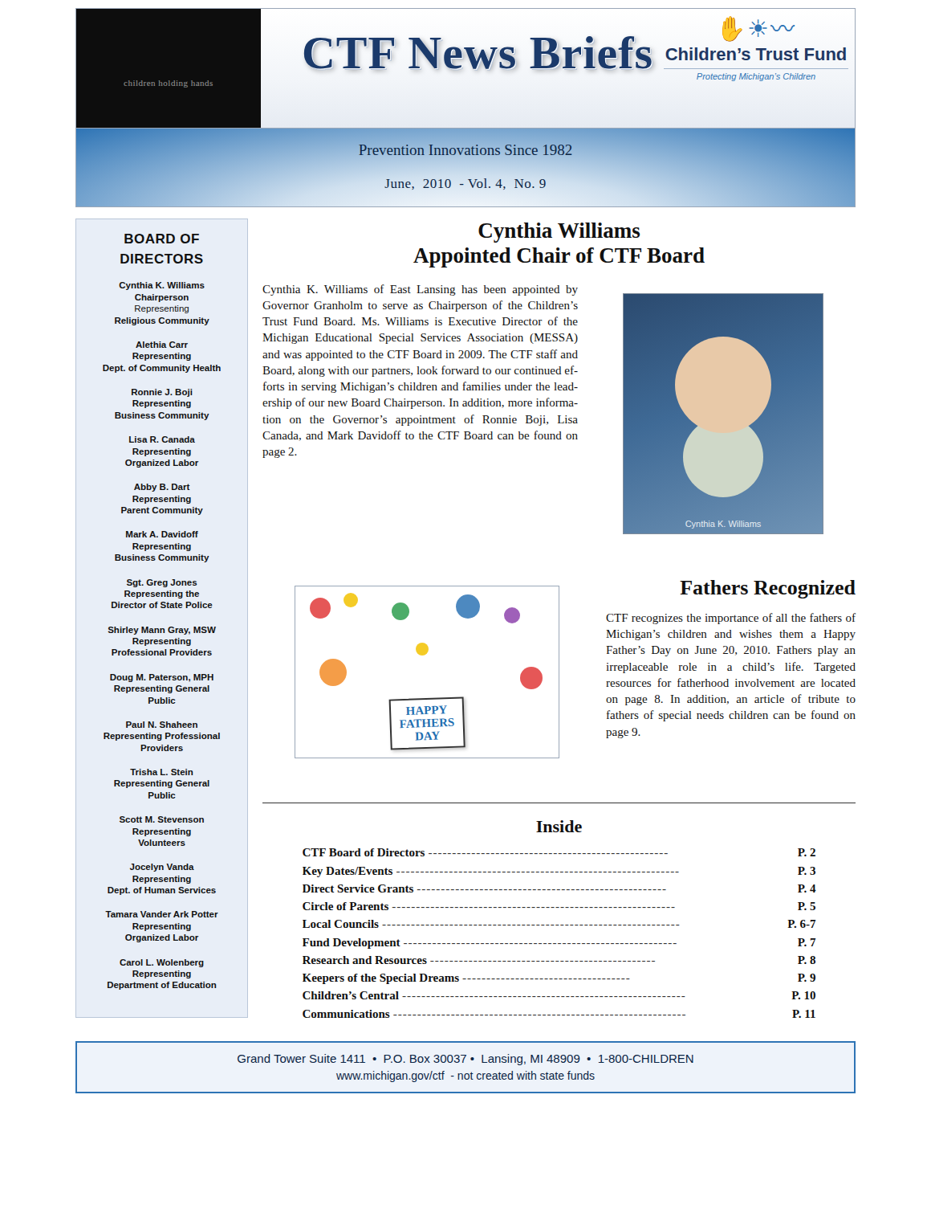children holding hands
CTF News Briefs
✋☀︎〰︎
Children’s Trust Fund
Protecting Michigan’s Children
Prevention Innovations Since 1982
June, 2010 - Vol. 4, No. 9
BOARD OF
DIRECTORS
Cynthia K. Williams Chairperson Representing Religious Community
Alethia Carr Representing Dept. of Community Health
Ronnie J. Boji Representing Business Community
Lisa R. Canada Representing Organized Labor
Abby B. Dart Representing Parent Community
Mark A. Davidoff Representing Business Community
Sgt. Greg Jones Representing the Director of State Police
Shirley Mann Gray, MSW Representing Professional Providers
Doug M. Paterson, MPH Representing General Public
Paul N. Shaheen Representing Professional Providers
Trisha L. Stein Representing General Public
Scott M. Stevenson Representing Volunteers
Jocelyn Vanda Representing Dept. of Human Services
Tamara Vander Ark Potter Representing Organized Labor
Carol L. Wolenberg Representing Department of Education
Cynthia Williams
Appointed Chair of CTF Board
Cynthia K. Williams of East Lansing has been appointed by Governor Granholm to serve as Chairperson of the Children’s Trust Fund Board. Ms. Williams is Executive Director of the Michigan Educational Special Services Association (MESSA) and was appointed to the CTF Board in 2009. The CTF staff and Board, along with our partners, look forward to our continued efforts in serving Michigan’s children and families under the leadership of our new Board Chairperson. In addition, more information on the Governor’s appointment of Ronnie Boji, Lisa Canada, and Mark Davidoff to the CTF Board can be found on page 2.
Cynthia K. Williams
HAPPY
FATHERS
DAY
Fathers Recognized
CTF recognizes the importance of all the fathers of Michigan’s children and wishes them a Happy Father’s Day on June 20, 2010. Fathers play an irreplaceable role in a child’s life. Targeted resources for fatherhood involvement are located on page 8. In addition, an article of tribute to fathers of special needs children can be found on page 9.
Inside
CTF Board of Directors--------------------------------------------------P. 2
Key Dates/Events-----------------------------------------------------------P. 3
Direct Service Grants----------------------------------------------------P. 4
Circle of Parents-----------------------------------------------------------P. 5
Local Councils--------------------------------------------------------------P. 6-7
Fund Development---------------------------------------------------------P. 7
Research and Resources-----------------------------------------------P. 8
Keepers of the Special Dreams-----------------------------------P. 9
Children’s Central-----------------------------------------------------------P. 10
Communications-------------------------------------------------------------P. 11
Grand Tower Suite 1411 • P.O. Box 30037 • Lansing, MI 48909 • 1-800-CHILDREN
www.michigan.gov/ctf - not created with state funds